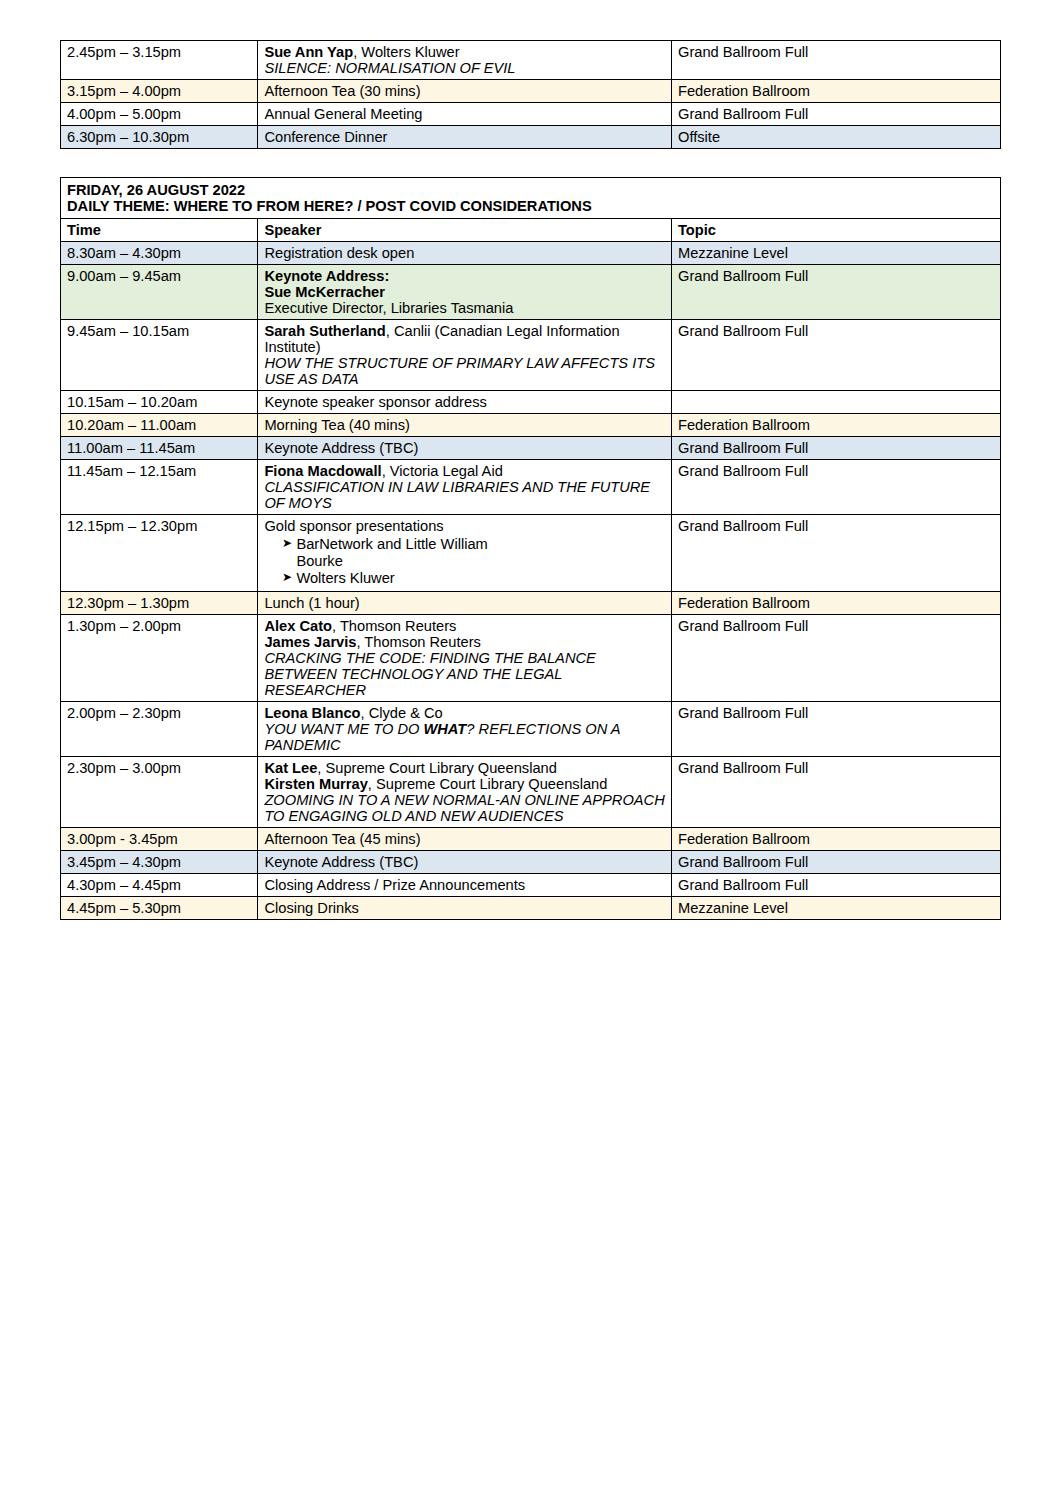| 2.45pm – 3.15pm | Sue Ann Yap , Wolters Kluwer SILENCE: NORMALISATION OF EVIL | Grand Ballroom Full |
| 3.15pm – 4.00pm | Afternoon Tea (30 mins) | Federation Ballroom |
| 4.00pm – 5.00pm | Annual General Meeting | Grand Ballroom Full |
| 6.30pm – 10.30pm | Conference Dinner | Offsite |
| FRIDAY, 26 AUGUST 2022 DAILY THEME: WHERE TO FROM HERE? / POST COVID CONSIDERATIONS |
| Time | Speaker | Topic |
| 8.30am – 4.30pm | Registration desk open | Mezzanine Level |
| 9.00am – 9.45am | Keynote Address: Sue McKerracher Executive Director, Libraries Tasmania | Grand Ballroom Full |
| 9.45am – 10.15am | Sarah Sutherland , Canlii (Canadian Legal Information Institute) HOW THE STRUCTURE OF PRIMARY LAW AFFECTS ITS USE AS DATA | Grand Ballroom Full |
| 10.15am – 10.20am | Keynote speaker sponsor address | |
| 10.20am – 11.00am | Morning Tea (40 mins) | Federation Ballroom |
| 11.00am – 11.45am | Keynote Address (TBC) | Grand Ballroom Full |
| 11.45am – 12.15am | Fiona Macdowall , Victoria Legal Aid CLASSIFICATION IN LAW LIBRARIES AND THE FUTURE OF MOYS | Grand Ballroom Full |
| 12.15pm – 12.30pm | Gold sponsor presentations BarNetwork and Little William Bourke Wolters Kluwer | Grand Ballroom Full |
| 12.30pm – 1.30pm | Lunch (1 hour) | Federation Ballroom |
| 1.30pm – 2.00pm | Alex Cato , Thomson Reuters James Jarvis , Thomson Reuters CRACKING THE CODE: FINDING THE BALANCE BETWEEN TECHNOLOGY AND THE LEGAL RESEARCHER | Grand Ballroom Full |
| 2.00pm – 2.30pm | Leona Blanco , Clyde & Co YOU WANT ME TO DO WHAT ? REFLECTIONS ON A PANDEMIC | Grand Ballroom Full |
| 2.30pm – 3.00pm | Kat Lee , Supreme Court Library Queensland Kirsten Murray , Supreme Court Library Queensland ZOOMING IN TO A NEW NORMAL-AN ONLINE APPROACH TO ENGAGING OLD AND NEW AUDIENCES | Grand Ballroom Full |
| 3.00pm - 3.45pm | Afternoon Tea (45 mins) | Federation Ballroom |
| 3.45pm – 4.30pm | Keynote Address (TBC) | Grand Ballroom Full |
| 4.30pm – 4.45pm | Closing Address / Prize Announcements | Grand Ballroom Full |
| 4.45pm – 5.30pm | Closing Drinks | Mezzanine Level |